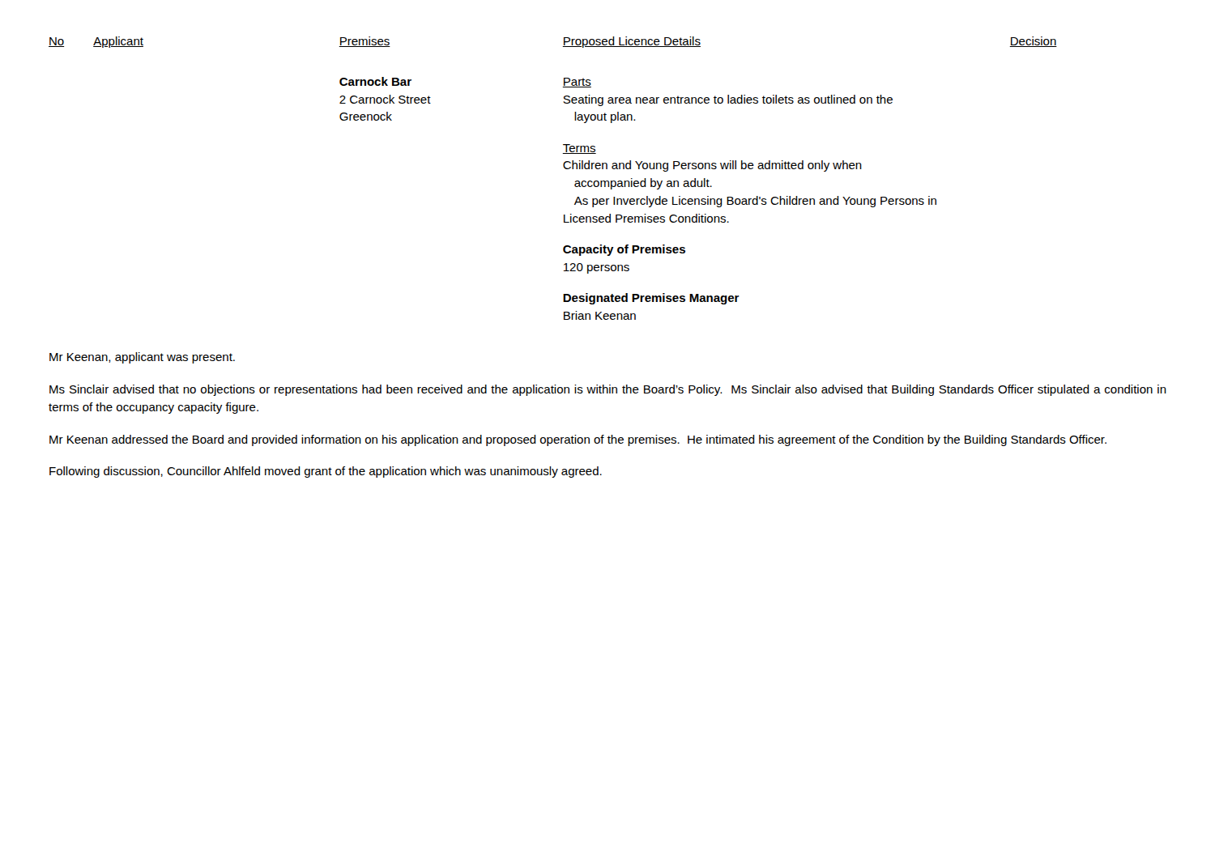| No | Applicant | Premises | Proposed Licence Details | Decision |
| --- | --- | --- | --- | --- |
| | | Carnock Bar 2 Carnock Street Greenock | Parts Seating area near entrance to ladies toilets as outlined on the layout plan. Terms Children and Young Persons will be admitted only when accompanied by an adult. As per Inverclyde Licensing Board's Children and Young Persons in Licensed Premises Conditions. Capacity of Premises 120 persons Designated Premises Manager Brian Keenan | |
Mr Keenan, applicant was present.
Ms Sinclair advised that no objections or representations had been received and the application is within the Board’s Policy. Ms Sinclair also advised that Building Standards Officer stipulated a condition in terms of the occupancy capacity figure.
Mr Keenan addressed the Board and provided information on his application and proposed operation of the premises. He intimated his agreement of the Condition by the Building Standards Officer.
Following discussion, Councillor Ahlfeld moved grant of the application which was unanimously agreed.